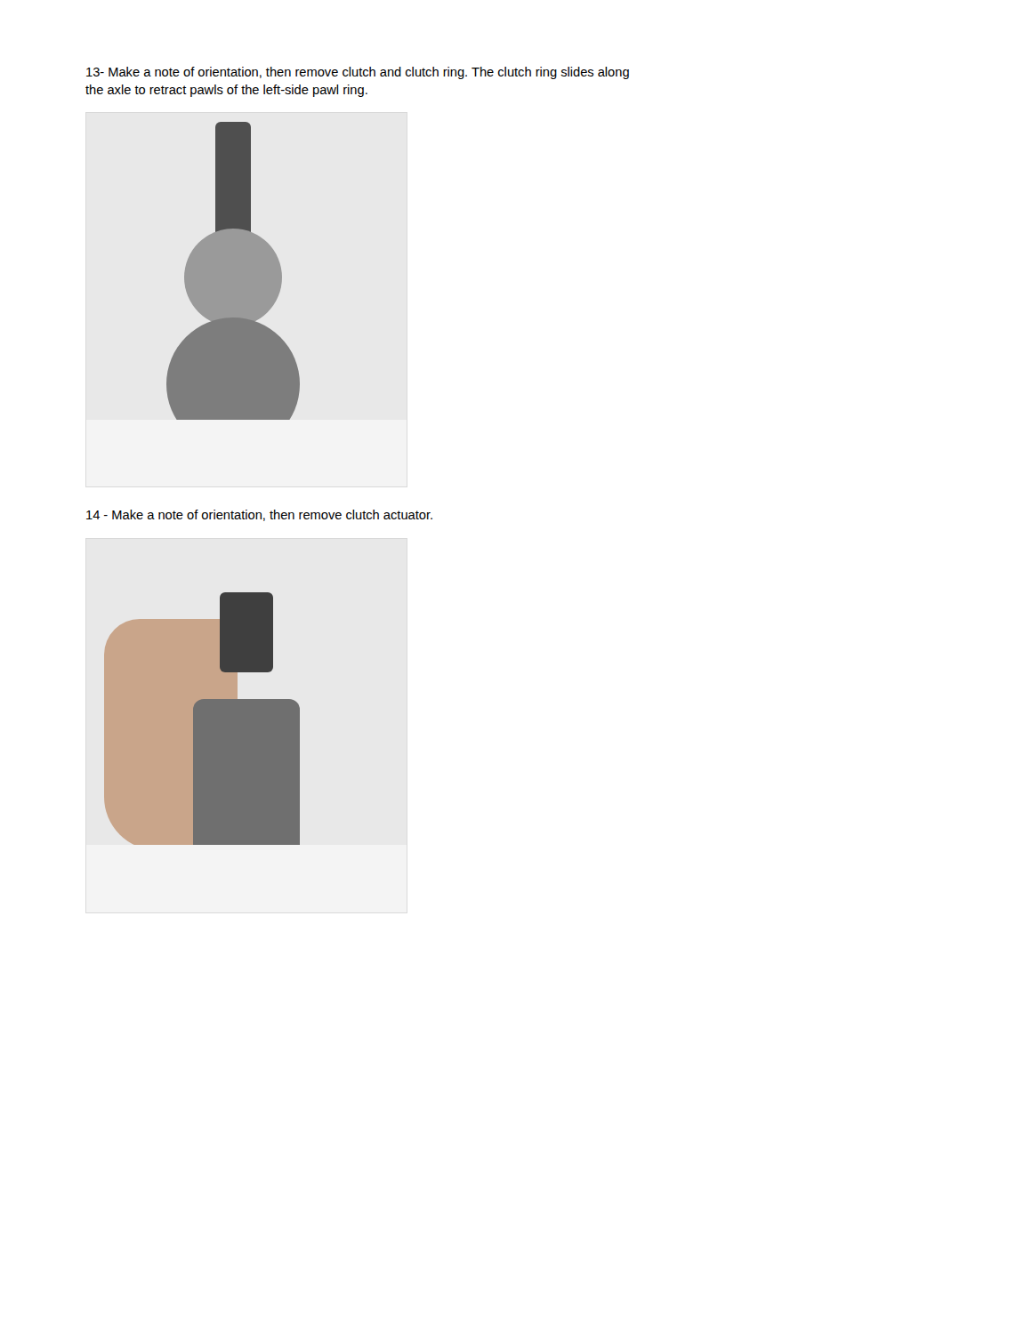13- Make a note of orientation, then remove clutch and clutch ring. The clutch ring slides along the axle to retract pawls of the left-side pawl ring.
14 - Make a note of orientation, then remove clutch actuator.